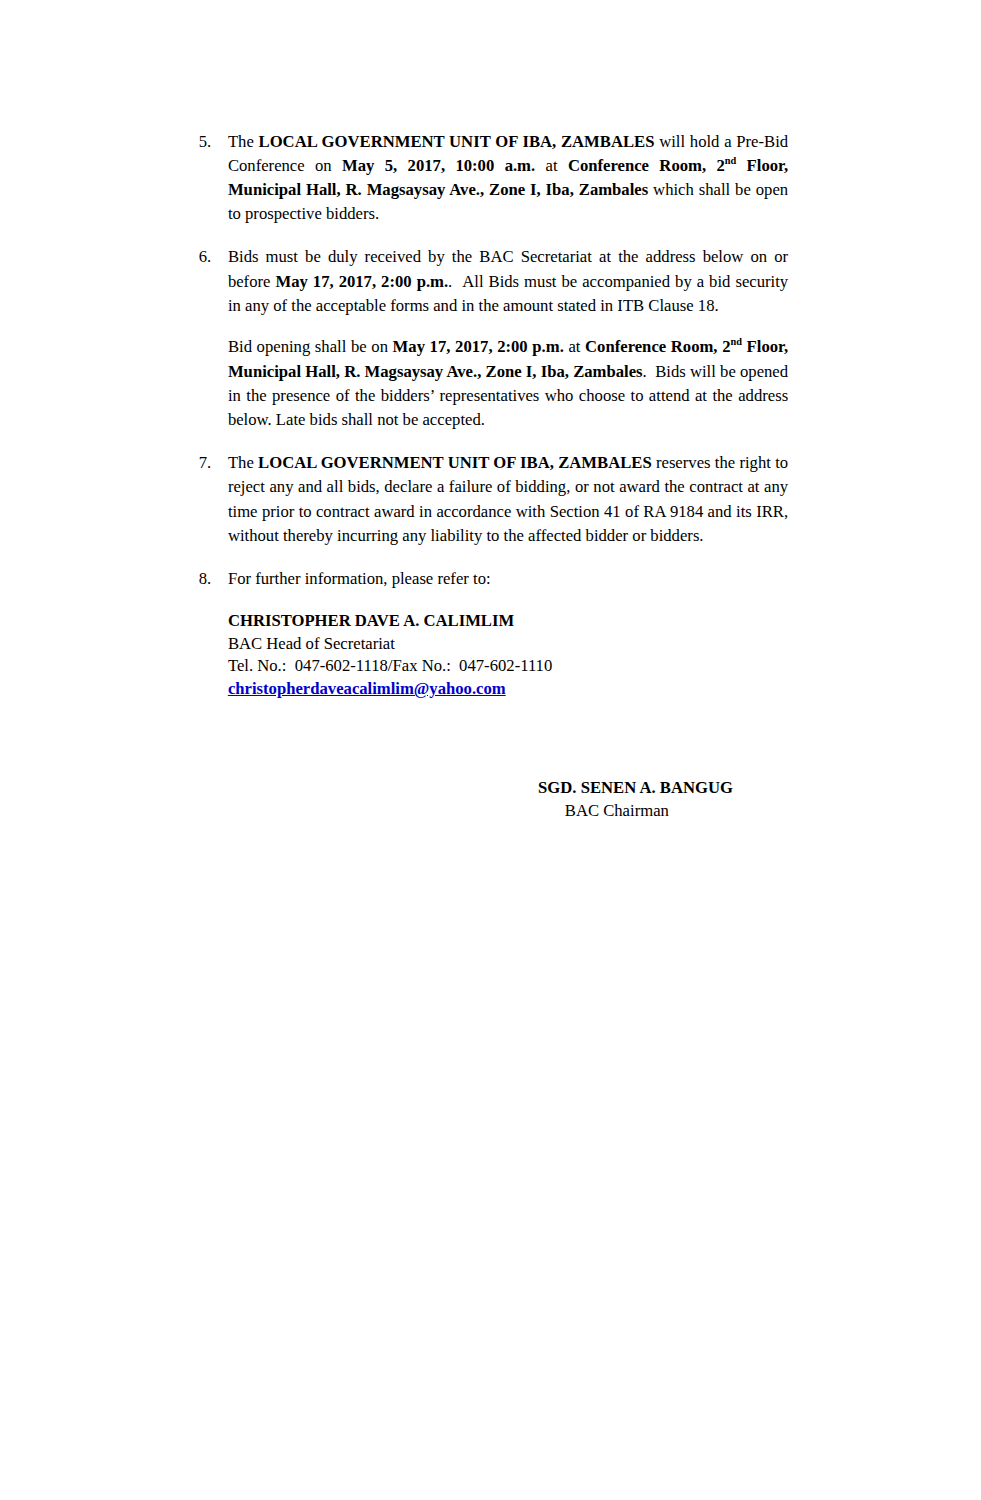5. The LOCAL GOVERNMENT UNIT OF IBA, ZAMBALES will hold a Pre-Bid Conference on May 5, 2017, 10:00 a.m. at Conference Room, 2nd Floor, Municipal Hall, R. Magsaysay Ave., Zone I, Iba, Zambales which shall be open to prospective bidders.
6.
Bids must be duly received by the BAC Secretariat at the address below on or before May 17, 2017, 2:00 p.m.. All Bids must be accompanied by a bid security in any of the acceptable forms and in the amount stated in ITB Clause 18.
Bid opening shall be on May 17, 2017, 2:00 p.m. at Conference Room, 2nd Floor, Municipal Hall, R. Magsaysay Ave., Zone I, Iba, Zambales. Bids will be opened in the presence of the bidders’ representatives who choose to attend at the address below. Late bids shall not be accepted.
7. The LOCAL GOVERNMENT UNIT OF IBA, ZAMBALES reserves the right to reject any and all bids, declare a failure of bidding, or not award the contract at any time prior to contract award in accordance with Section 41 of RA 9184 and its IRR, without thereby incurring any liability to the affected bidder or bidders.
8. For further information, please refer to:
CHRISTOPHER DAVE A. CALIMLIM
BAC Head of Secretariat
Tel. No.: 047-602-1118/Fax No.: 047-602-1110
christopherdaveacalimlim@yahoo.com
SGD. SENEN A. BANGUG
BAC Chairman